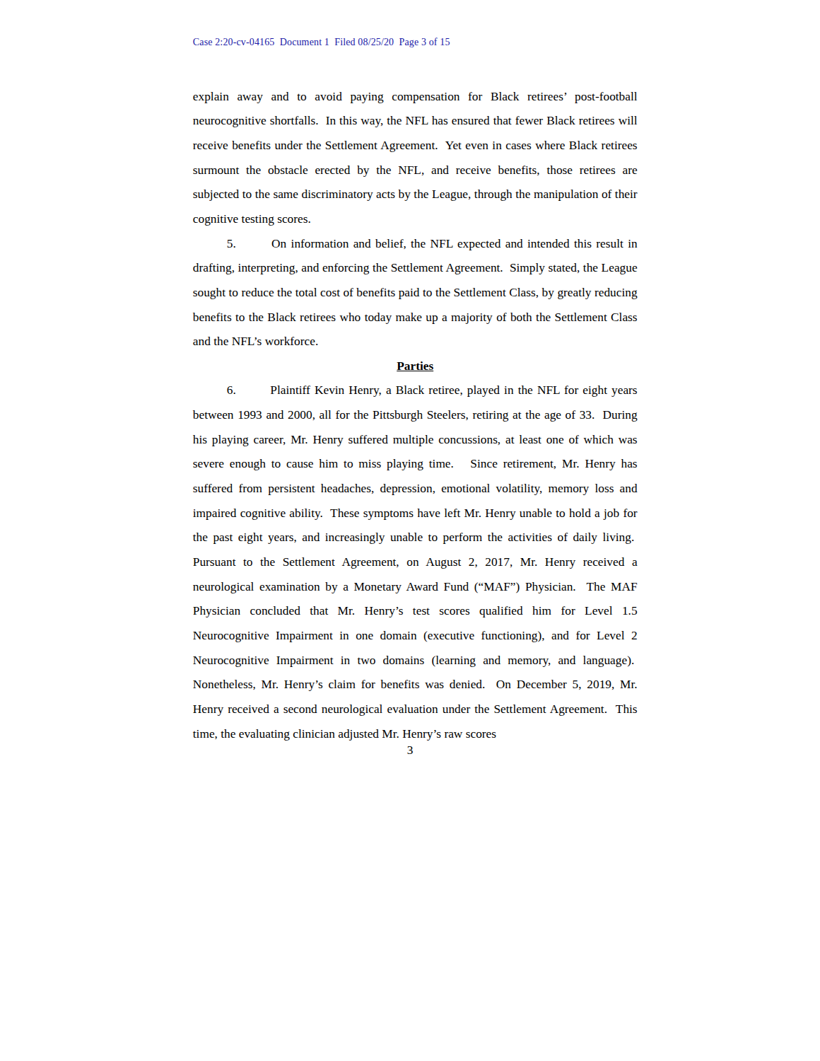Case 2:20-cv-04165 Document 1 Filed 08/25/20 Page 3 of 15
explain away and to avoid paying compensation for Black retirees’ post-football neurocognitive shortfalls. In this way, the NFL has ensured that fewer Black retirees will receive benefits under the Settlement Agreement. Yet even in cases where Black retirees surmount the obstacle erected by the NFL, and receive benefits, those retirees are subjected to the same discriminatory acts by the League, through the manipulation of their cognitive testing scores.
5. On information and belief, the NFL expected and intended this result in drafting, interpreting, and enforcing the Settlement Agreement. Simply stated, the League sought to reduce the total cost of benefits paid to the Settlement Class, by greatly reducing benefits to the Black retirees who today make up a majority of both the Settlement Class and the NFL’s workforce.
Parties
6. Plaintiff Kevin Henry, a Black retiree, played in the NFL for eight years between 1993 and 2000, all for the Pittsburgh Steelers, retiring at the age of 33. During his playing career, Mr. Henry suffered multiple concussions, at least one of which was severe enough to cause him to miss playing time. Since retirement, Mr. Henry has suffered from persistent headaches, depression, emotional volatility, memory loss and impaired cognitive ability. These symptoms have left Mr. Henry unable to hold a job for the past eight years, and increasingly unable to perform the activities of daily living. Pursuant to the Settlement Agreement, on August 2, 2017, Mr. Henry received a neurological examination by a Monetary Award Fund (“MAF”) Physician. The MAF Physician concluded that Mr. Henry’s test scores qualified him for Level 1.5 Neurocognitive Impairment in one domain (executive functioning), and for Level 2 Neurocognitive Impairment in two domains (learning and memory, and language). Nonetheless, Mr. Henry’s claim for benefits was denied. On December 5, 2019, Mr. Henry received a second neurological evaluation under the Settlement Agreement. This time, the evaluating clinician adjusted Mr. Henry’s raw scores
3